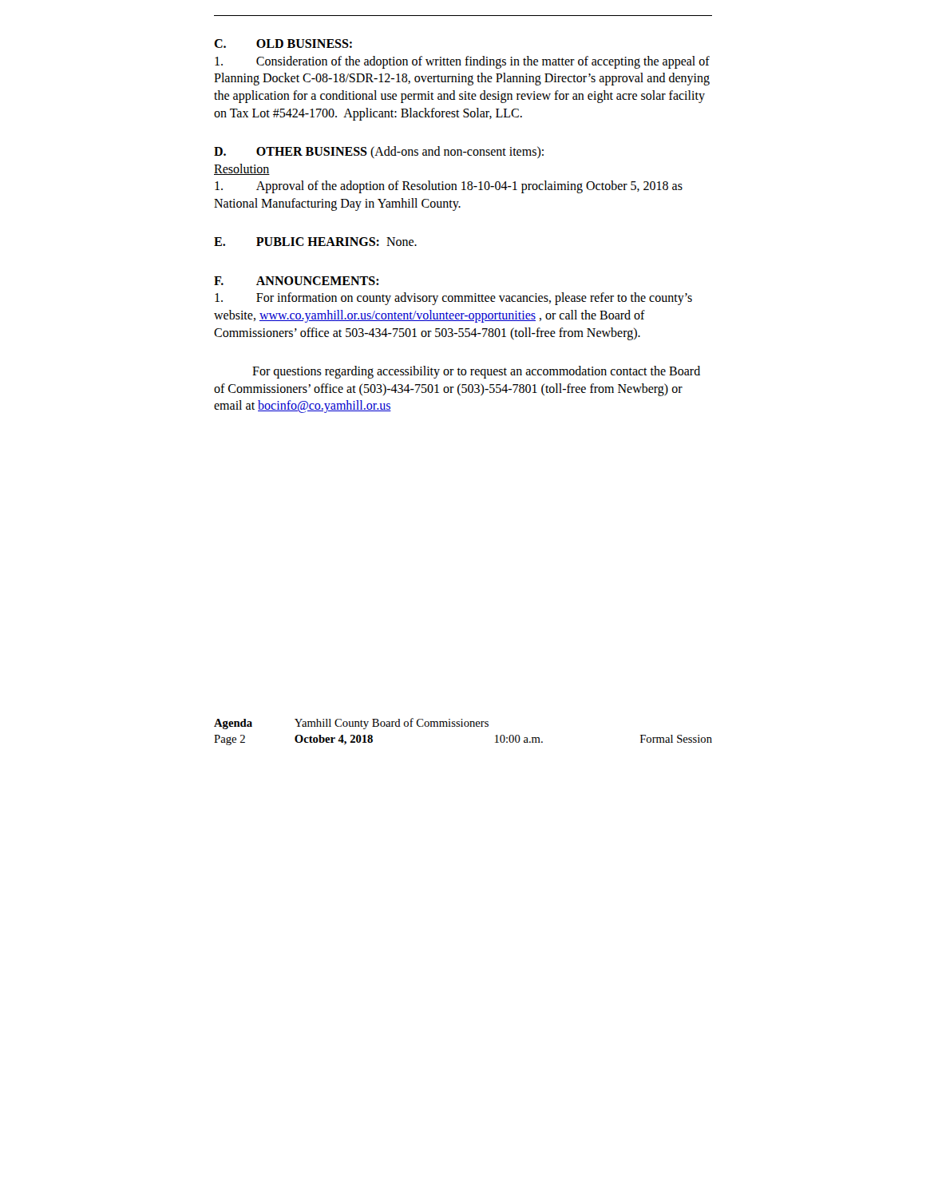C. OLD BUSINESS:
1. Consideration of the adoption of written findings in the matter of accepting the appeal of Planning Docket C-08-18/SDR-12-18, overturning the Planning Director’s approval and denying the application for a conditional use permit and site design review for an eight acre solar facility on Tax Lot #5424-1700. Applicant: Blackforest Solar, LLC.
D. OTHER BUSINESS (Add-ons and non-consent items):
Resolution
1. Approval of the adoption of Resolution 18-10-04-1 proclaiming October 5, 2018 as National Manufacturing Day in Yamhill County.
E. PUBLIC HEARINGS: None.
F. ANNOUNCEMENTS:
1. For information on county advisory committee vacancies, please refer to the county’s website, www.co.yamhill.or.us/content/volunteer-opportunities , or call the Board of Commissioners’ office at 503-434-7501 or 503-554-7801 (toll-free from Newberg).
For questions regarding accessibility or to request an accommodation contact the Board of Commissioners’ office at (503)-434-7501 or (503)-554-7801 (toll-free from Newberg) or email at bocinfo@co.yamhill.or.us
| Agenda | Yamhill County Board of Commissioners | | |
| Page 2 | October 4, 2018 | 10:00 a.m. | Formal Session |